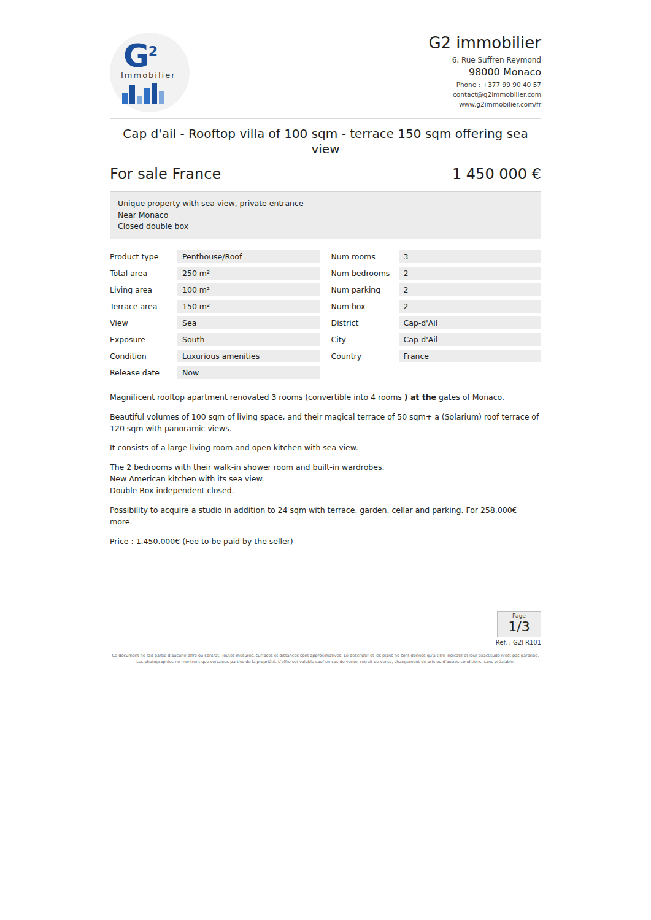G2
Immobilier
G2 immobilier
6, Rue Suffren Reymond
98000 Monaco
Phone : +377 99 90 40 57
contact@g2immobilier.com
www.g2immobilier.com/fr
Cap d'ail - Rooftop villa of 100 sqm - terrace 150 sqm offering sea view
For sale France
1 450 000 €
Unique property with sea view, private entrance
Near Monaco
Closed double box
Product type
Penthouse/Roof
Total area
250 m²
Living area
100 m²
Terrace area
150 m²
View
Sea
Exposure
South
Condition
Luxurious amenities
Release date
Now
Num rooms
3
Num bedrooms
2
Num parking
2
Num box
2
District
Cap-d'Ail
City
Cap-d'Ail
Country
France
Magnificent rooftop apartment renovated 3 rooms (convertible into 4 rooms ) at the gates of Monaco.
Beautiful volumes of 100 sqm of living space, and their magical terrace of 50 sqm+ a (Solarium) roof terrace of 120 sqm with panoramic views.
It consists of a large living room and open kitchen with sea view.
The 2 bedrooms with their walk-in shower room and built-in wardrobes.
New American kitchen with its sea view.
Double Box independent closed.
Possibility to acquire a studio in addition to 24 sqm with terrace, garden, cellar and parking. For 258.000€ more.
Price : 1.450.000€ (Fee to be paid by the seller)
Page
1/3
Ref. : G2FR101
Ce document ne fait partie d'aucune offre ou contrat. Toutes mesures, surfaces et distances sont approximatives. Le descriptif et les plans ne sont donnés qu'à titre indicatif et leur exactitude n'est pas garantie. Les photographies ne montrent que certaines parties de la propriété. L'offre est valable sauf en cas de vente, retrait de vente, changement de prix ou d'autres conditions, sans préalable.